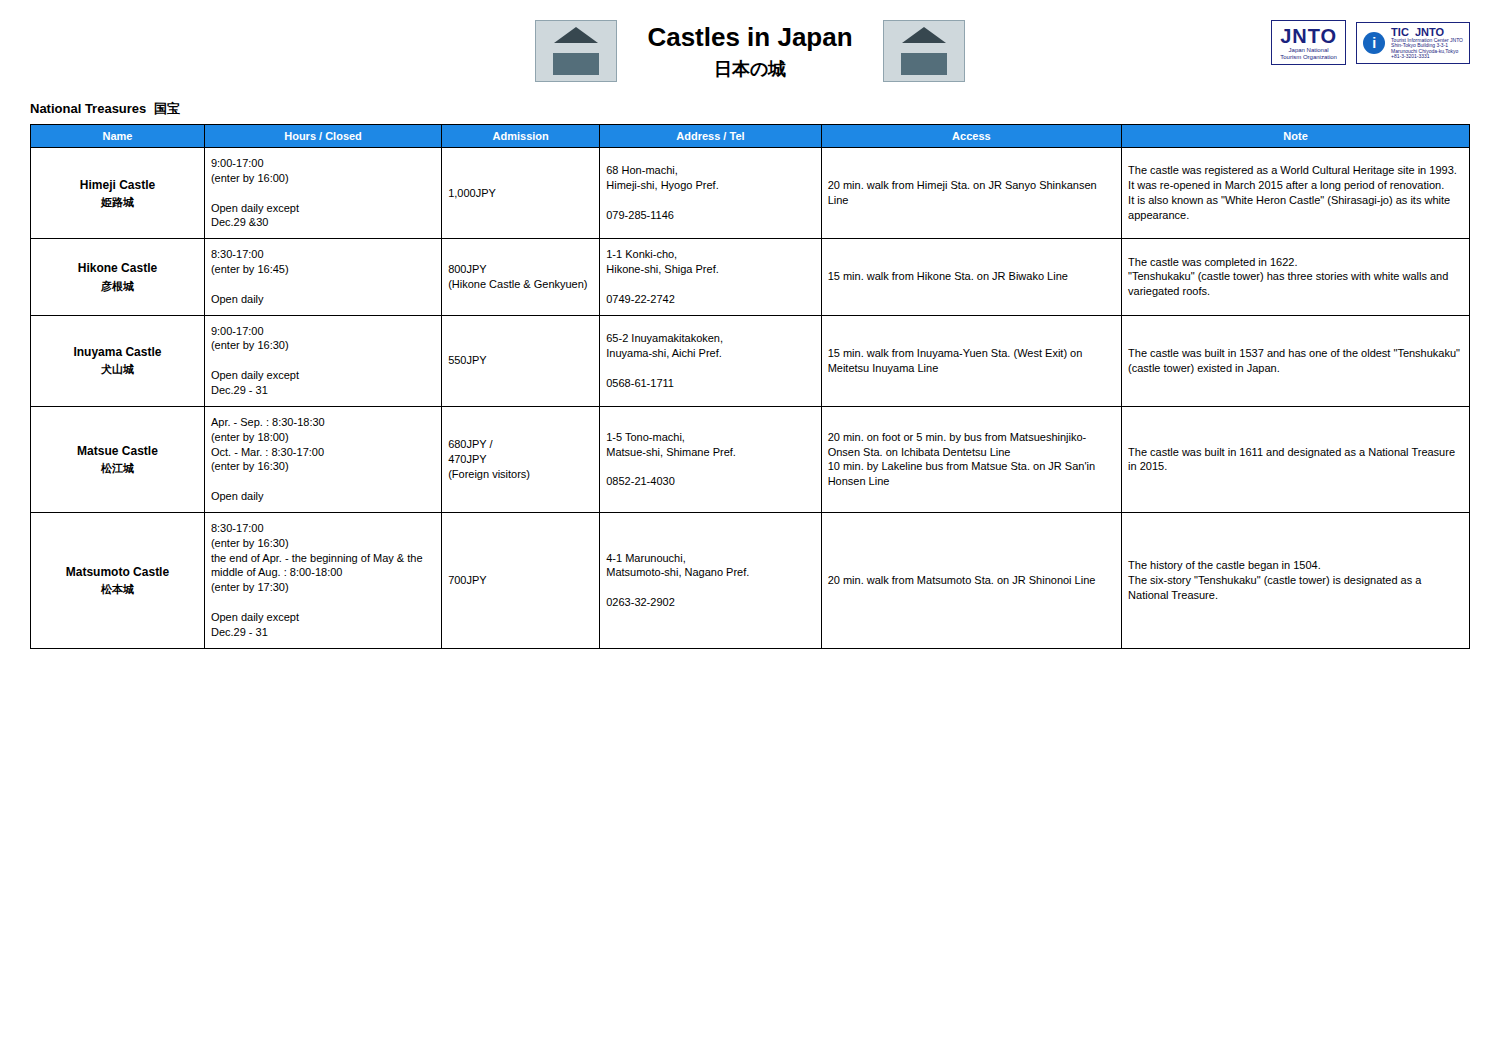Castles in Japan
日本の城
JNTO
Japan National
Tourism Organization
i
TIC JNTO
Tourist Information Center JNTO
Shin-Tokyo Building 3-3-1
Marunouchi Chiyoda-ku,Tokyo
+81-3-3201-3331
National Treasures 国宝
| Name | Hours / Closed | Admission | Address / Tel | Access | Note |
| --- | --- | --- | --- | --- | --- |
| Himeji Castle 姫路城 | 9:00-17:00 (enter by 16:00) Open daily except Dec.29 &30 | 1,000JPY | 68 Hon-machi, Himeji-shi, Hyogo Pref. 079-285-1146 | 20 min. walk from Himeji Sta. on JR Sanyo Shinkansen Line | The castle was registered as a World Cultural Heritage site in 1993. It was re-opened in March 2015 after a long period of renovation. It is also known as "White Heron Castle" (Shirasagi-jo) as its white appearance. |
| Hikone Castle 彦根城 | 8:30-17:00 (enter by 16:45) Open daily | 800JPY (Hikone Castle & Genkyuen) | 1-1 Konki-cho, Hikone-shi, Shiga Pref. 0749-22-2742 | 15 min. walk from Hikone Sta. on JR Biwako Line | The castle was completed in 1622. "Tenshukaku" (castle tower) has three stories with white walls and variegated roofs. |
| Inuyama Castle 犬山城 | 9:00-17:00 (enter by 16:30) Open daily except Dec.29 - 31 | 550JPY | 65-2 Inuyamakitakoken, Inuyama-shi, Aichi Pref. 0568-61-1711 | 15 min. walk from Inuyama-Yuen Sta. (West Exit) on Meitetsu Inuyama Line | The castle was built in 1537 and has one of the oldest "Tenshukaku" (castle tower) existed in Japan. |
| Matsue Castle 松江城 | Apr. - Sep. : 8:30-18:30 (enter by 18:00) Oct. - Mar. : 8:30-17:00 (enter by 16:30) Open daily | 680JPY / 470JPY (Foreign visitors) | 1-5 Tono-machi, Matsue-shi, Shimane Pref. 0852-21-4030 | 20 min. on foot or 5 min. by bus from Matsueshinjiko-Onsen Sta. on Ichibata Dentetsu Line 10 min. by Lakeline bus from Matsue Sta. on JR San'in Honsen Line | The castle was built in 1611 and designated as a National Treasure in 2015. |
| Matsumoto Castle 松本城 | 8:30-17:00 (enter by 16:30) the end of Apr. - the beginning of May & the middle of Aug. : 8:00-18:00 (enter by 17:30) Open daily except Dec.29 - 31 | 700JPY | 4-1 Marunouchi, Matsumoto-shi, Nagano Pref. 0263-32-2902 | 20 min. walk from Matsumoto Sta. on JR Shinonoi Line | The history of the castle began in 1504. The six-story "Tenshukaku" (castle tower) is designated as a National Treasure. |